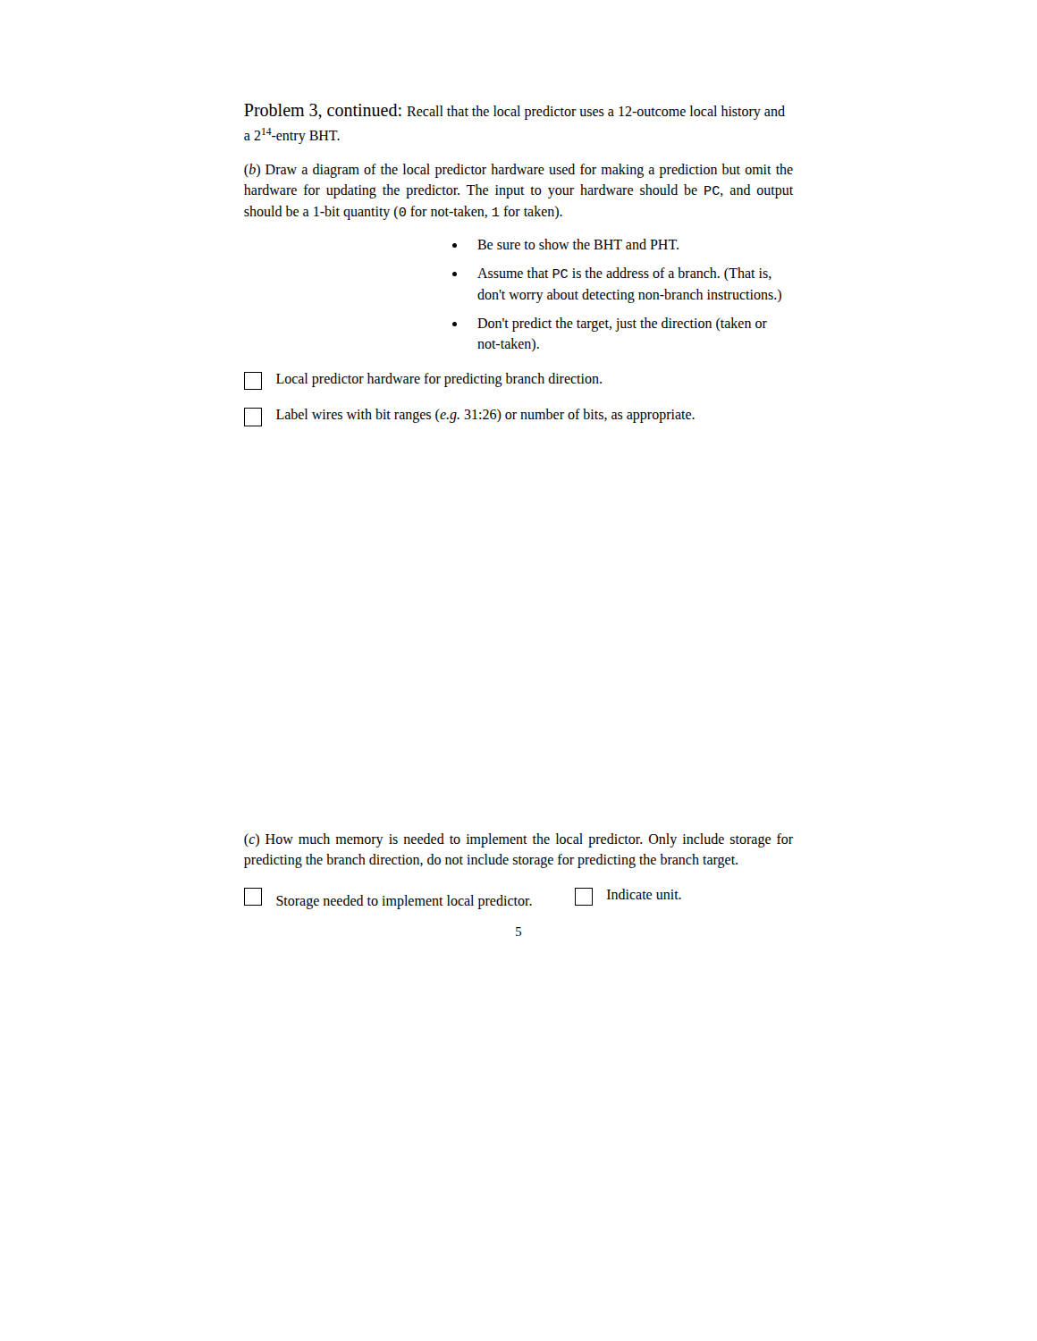Problem 3, continued: Recall that the local predictor uses a 12-outcome local history and a 214-entry BHT.
(b) Draw a diagram of the local predictor hardware used for making a prediction but omit the hardware for updating the predictor. The input to your hardware should be PC, and output should be a 1-bit quantity (0 for not-taken, 1 for taken).
Be sure to show the BHT and PHT.
Assume that PC is the address of a branch. (That is, don't worry about detecting non-branch instructions.)
Don't predict the target, just the direction (taken or not-taken).
Local predictor hardware for predicting branch direction.
Label wires with bit ranges (e.g. 31:26) or number of bits, as appropriate.
(c) How much memory is needed to implement the local predictor. Only include storage for predicting the branch direction, do not include storage for predicting the branch target.
Storage needed to implement local predictor. Indicate unit.
5